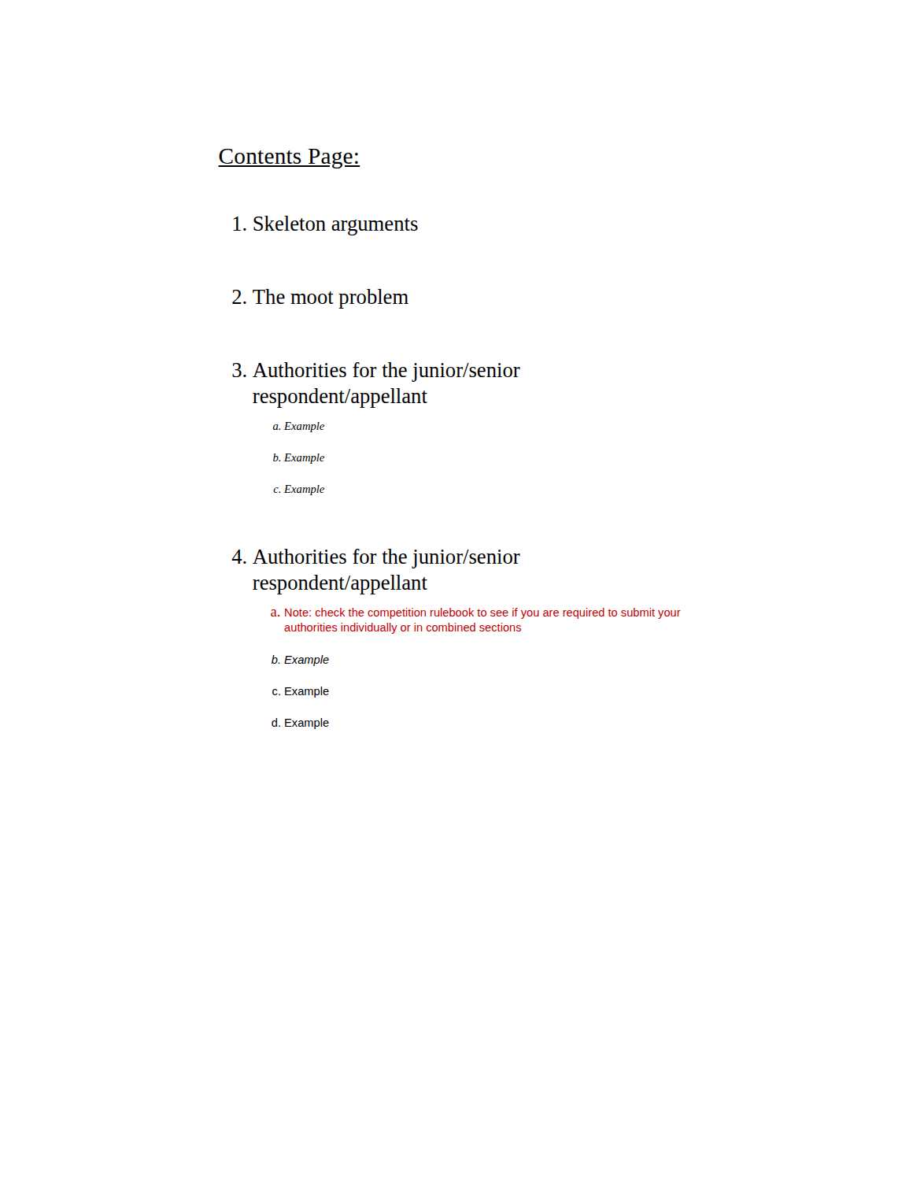Contents Page:
Skeleton arguments
The moot problem
Authorities for the junior/senior respondent/appellant
Example
Example
Example
Authorities for the junior/senior respondent/appellant
Note: check the competition rulebook to see if you are required to submit your authorities individually or in combined sections
Example
Example
Example